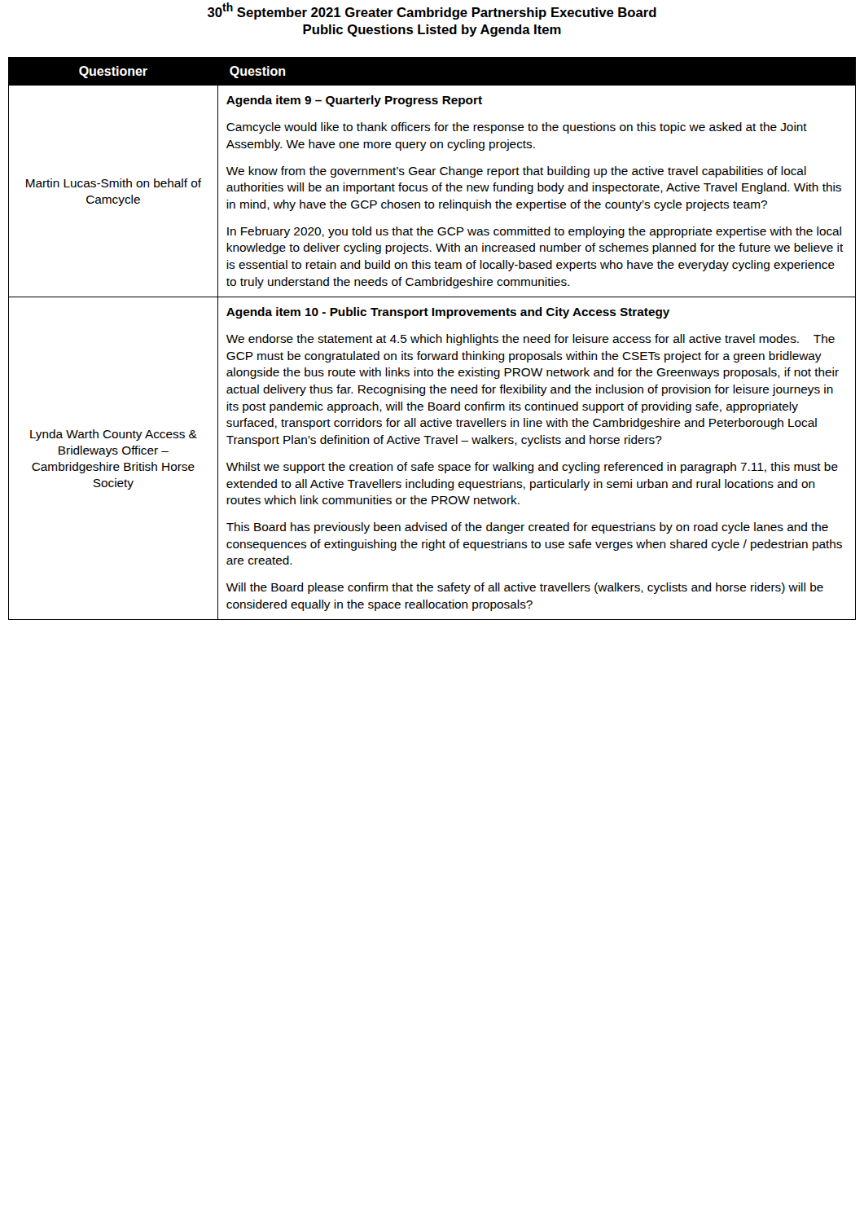30th September 2021 Greater Cambridge Partnership Executive Board
Public Questions Listed by Agenda Item
| Questioner | Question |
| --- | --- |
| Martin Lucas-Smith on behalf of Camcycle | Agenda item 9 – Quarterly Progress Report Camcycle would like to thank officers for the response to the questions on this topic we asked at the Joint Assembly. We have one more query on cycling projects. We know from the government’s Gear Change report that building up the active travel capabilities of local authorities will be an important focus of the new funding body and inspectorate, Active Travel England. With this in mind, why have the GCP chosen to relinquish the expertise of the county’s cycle projects team? In February 2020, you told us that the GCP was committed to employing the appropriate expertise with the local knowledge to deliver cycling projects. With an increased number of schemes planned for the future we believe it is essential to retain and build on this team of locally-based experts who have the everyday cycling experience to truly understand the needs of Cambridgeshire communities. |
| Lynda Warth County Access & Bridleways Officer – Cambridgeshire British Horse Society | Agenda item 10 - Public Transport Improvements and City Access Strategy We endorse the statement at 4.5 which highlights the need for leisure access for all active travel modes. The GCP must be congratulated on its forward thinking proposals within the CSETs project for a green bridleway alongside the bus route with links into the existing PROW network and for the Greenways proposals, if not their actual delivery thus far. Recognising the need for flexibility and the inclusion of provision for leisure journeys in its post pandemic approach, will the Board confirm its continued support of providing safe, appropriately surfaced, transport corridors for all active travellers in line with the Cambridgeshire and Peterborough Local Transport Plan’s definition of Active Travel – walkers, cyclists and horse riders? Whilst we support the creation of safe space for walking and cycling referenced in paragraph 7.11, this must be extended to all Active Travellers including equestrians, particularly in semi urban and rural locations and on routes which link communities or the PROW network. This Board has previously been advised of the danger created for equestrians by on road cycle lanes and the consequences of extinguishing the right of equestrians to use safe verges when shared cycle / pedestrian paths are created. Will the Board please confirm that the safety of all active travellers (walkers, cyclists and horse riders) will be considered equally in the space reallocation proposals? |